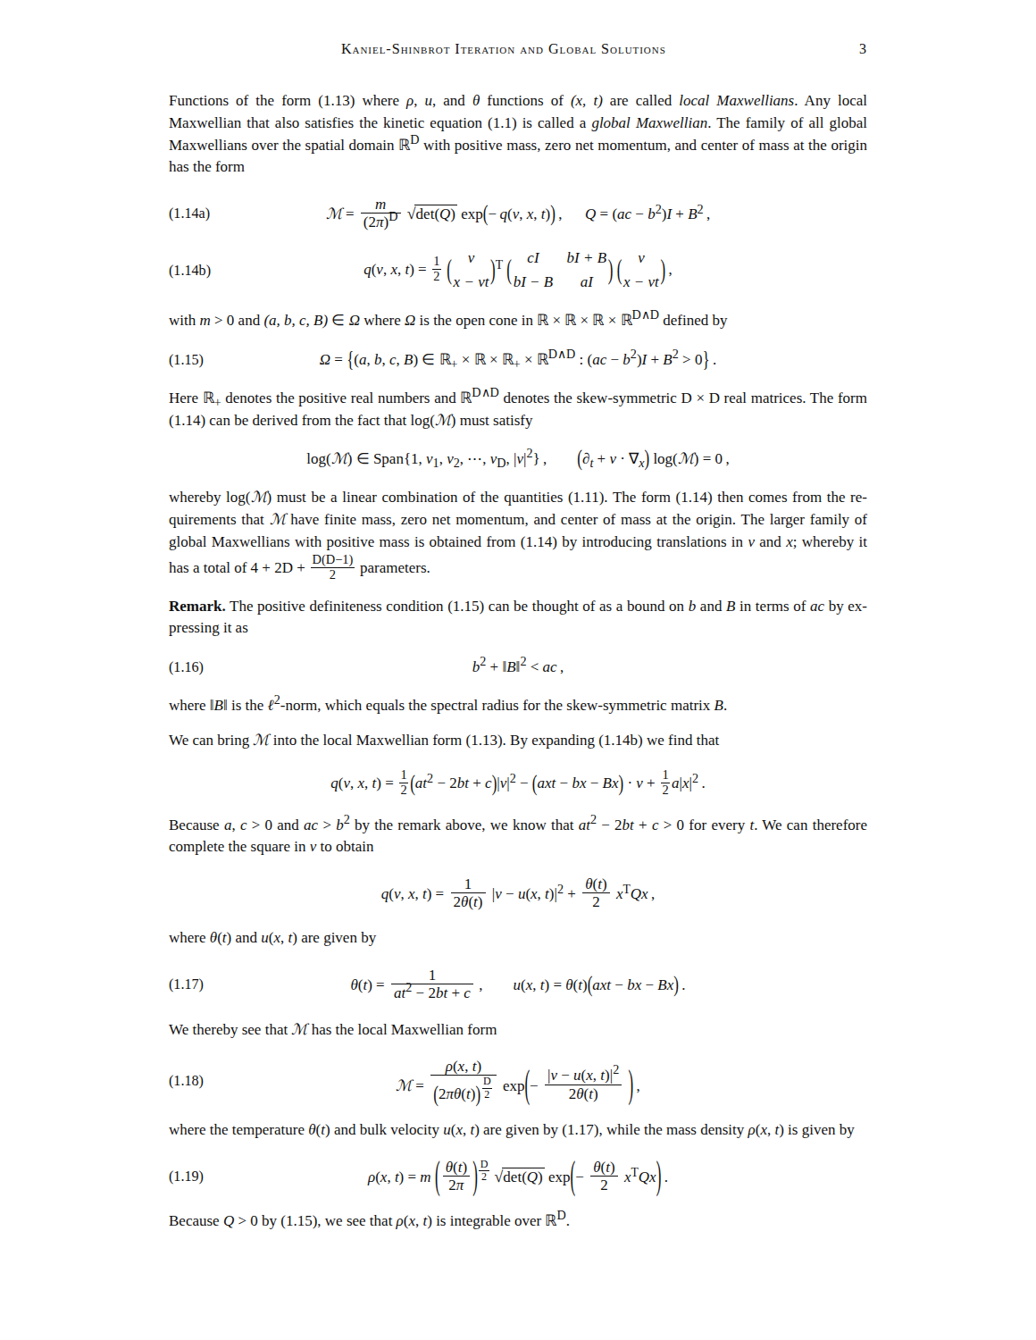Kaniel-Shinbrot Iteration and Global Solutions 3
Functions of the form (1.13) where ρ, u, and θ functions of (x, t) are called local Maxwellians. Any local Maxwellian that also satisfies the kinetic equation (1.1) is called a global Maxwellian. The family of all global Maxwellians over the spatial domain ℝD with positive mass, zero net momentum, and center of mass at the origin has the form
(1.14a)
ℳ = m(2π)D √det(Q) exp(− q(v, x, t)) , Q = (ac − b2)I + B2 ,
(1.14b)
q(v, x, t) = 12 (vx − vt) T (cI bI + B bI − B aI) (vx − vt) ,
with m > 0 and (a, b, c, B) ∈ Ω where Ω is the open cone in ℝ × ℝ × ℝ × ℝD∧D defined by
(1.15)
Ω = {(a, b, c, B) ∈ ℝ+ × ℝ × ℝ+ × ℝD∧D : (ac − b2)I + B2 > 0} .
Here ℝ+ denotes the positive real numbers and ℝD∧D denotes the skew-symmetric D × D real matrices. The form (1.14) can be derived from the fact that log(ℳ) must satisfy
log(ℳ) ∈ Span{1, v1, v2, ⋯, vD, |v|2} , (∂t + v · ∇x) log(ℳ) = 0 ,
whereby log(ℳ) must be a linear combination of the quantities (1.11). The form (1.14) then comes from the requirements that ℳ have finite mass, zero net momentum, and center of mass at the origin. The larger family of global Maxwellians with positive mass is obtained from (1.14) by introducing translations in v and x; whereby it has a total of 4 + 2D + D(D−1) 2 parameters.
Remark. The positive definiteness condition (1.15) can be thought of as a bound on b and B in terms of ac by expressing it as
(1.16)
b2 + ‖B‖2 < ac ,
where ‖B‖ is the ℓ2-norm, which equals the spectral radius for the skew-symmetric matrix B.
We can bring ℳ into the local Maxwellian form (1.13). By expanding (1.14b) we find that
q(v, x, t) = 12(at2 − 2bt + c)|v|2 − (axt − bx − Bx) · v + 12 a|x|2 .
Because a, c > 0 and ac > b2 by the remark above, we know that at2 − 2bt + c > 0 for every t. We can therefore complete the square in v to obtain
q(v, x, t) = 12θ(t) |v − u(x, t)|2 + θ(t) 2 xTQx ,
where θ(t) and u(x, t) are given by
(1.17)
θ(t) = 1 at2 − 2bt + c , u(x, t) = θ(t)(axt − bx − Bx) .
We thereby see that ℳ has the local Maxwellian form
(1.18)
ℳ = ρ(x, t)(2πθ(t))D 2 exp(− |v − u(x, t)|22θ(t) ) ,
where the temperature θ(t) and bulk velocity u(x, t) are given by (1.17), while the mass density ρ(x, t) is given by
(1.19)
ρ(x, t) = m (θ(t) 2π)D 2 √det(Q) exp(− θ(t) 2 xTQx) .
Because Q > 0 by (1.15), we see that ρ(x, t) is integrable over ℝD.